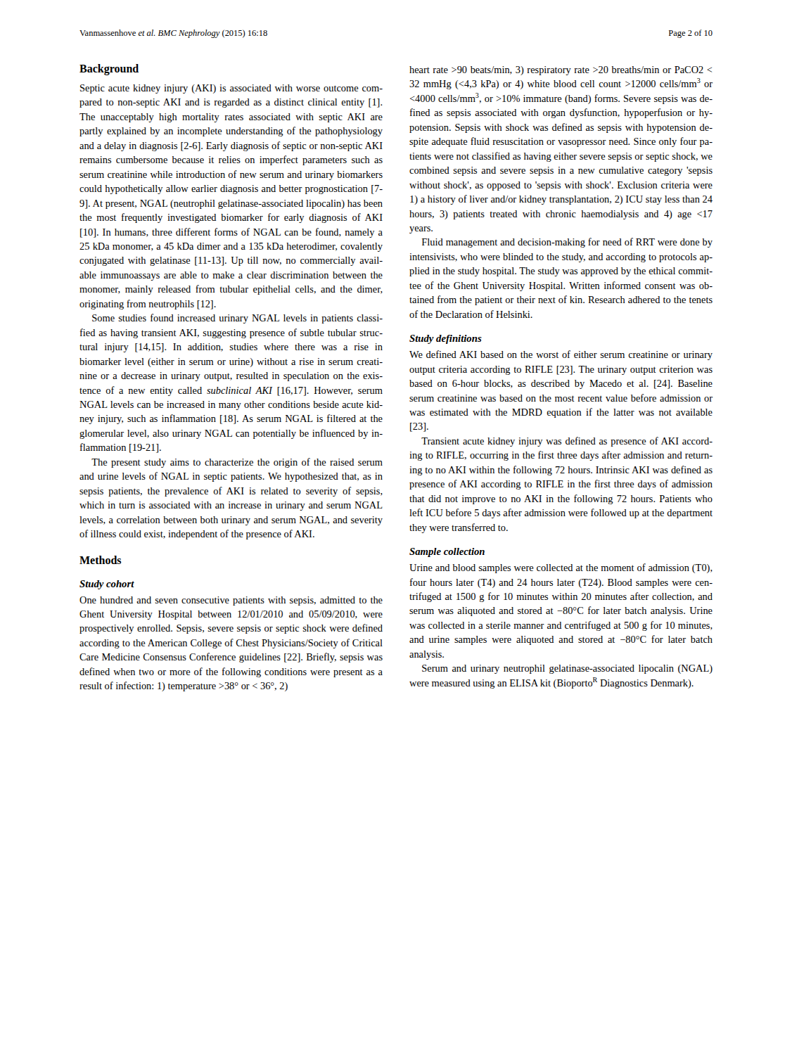Vanmassenhove et al. BMC Nephrology (2015) 16:18 Page 2 of 10
Background
Septic acute kidney injury (AKI) is associated with worse outcome compared to non-septic AKI and is regarded as a distinct clinical entity [1]. The unacceptably high mortality rates associated with septic AKI are partly explained by an incomplete understanding of the pathophysiology and a delay in diagnosis [2-6]. Early diagnosis of septic or non-septic AKI remains cumbersome because it relies on imperfect parameters such as serum creatinine while introduction of new serum and urinary biomarkers could hypothetically allow earlier diagnosis and better prognostication [7-9]. At present, NGAL (neutrophil gelatinase-associated lipocalin) has been the most frequently investigated biomarker for early diagnosis of AKI [10]. In humans, three different forms of NGAL can be found, namely a 25 kDa monomer, a 45 kDa dimer and a 135 kDa heterodimer, covalently conjugated with gelatinase [11-13]. Up till now, no commercially available immunoassays are able to make a clear discrimination between the monomer, mainly released from tubular epithelial cells, and the dimer, originating from neutrophils [12].
Some studies found increased urinary NGAL levels in patients classified as having transient AKI, suggesting presence of subtle tubular structural injury [14,15]. In addition, studies where there was a rise in biomarker level (either in serum or urine) without a rise in serum creatinine or a decrease in urinary output, resulted in speculation on the existence of a new entity called subclinical AKI [16,17]. However, serum NGAL levels can be increased in many other conditions beside acute kidney injury, such as inflammation [18]. As serum NGAL is filtered at the glomerular level, also urinary NGAL can potentially be influenced by inflammation [19-21].
The present study aims to characterize the origin of the raised serum and urine levels of NGAL in septic patients. We hypothesized that, as in sepsis patients, the prevalence of AKI is related to severity of sepsis, which in turn is associated with an increase in urinary and serum NGAL levels, a correlation between both urinary and serum NGAL, and severity of illness could exist, independent of the presence of AKI.
Methods
Study cohort
One hundred and seven consecutive patients with sepsis, admitted to the Ghent University Hospital between 12/01/2010 and 05/09/2010, were prospectively enrolled. Sepsis, severe sepsis or septic shock were defined according to the American College of Chest Physicians/Society of Critical Care Medicine Consensus Conference guidelines [22]. Briefly, sepsis was defined when two or more of the following conditions were present as a result of infection: 1) temperature >38° or < 36°, 2)
heart rate >90 beats/min, 3) respiratory rate >20 breaths/min or PaCO2 < 32 mmHg (<4,3 kPa) or 4) white blood cell count >12000 cells/mm3 or <4000 cells/mm3, or >10% immature (band) forms. Severe sepsis was defined as sepsis associated with organ dysfunction, hypoperfusion or hypotension. Sepsis with shock was defined as sepsis with hypotension despite adequate fluid resuscitation or vasopressor need. Since only four patients were not classified as having either severe sepsis or septic shock, we combined sepsis and severe sepsis in a new cumulative category 'sepsis without shock', as opposed to 'sepsis with shock'. Exclusion criteria were 1) a history of liver and/or kidney transplantation, 2) ICU stay less than 24 hours, 3) patients treated with chronic haemodialysis and 4) age <17 years.
Fluid management and decision-making for need of RRT were done by intensivists, who were blinded to the study, and according to protocols applied in the study hospital. The study was approved by the ethical committee of the Ghent University Hospital. Written informed consent was obtained from the patient or their next of kin. Research adhered to the tenets of the Declaration of Helsinki.
Study definitions
We defined AKI based on the worst of either serum creatinine or urinary output criteria according to RIFLE [23]. The urinary output criterion was based on 6-hour blocks, as described by Macedo et al. [24]. Baseline serum creatinine was based on the most recent value before admission or was estimated with the MDRD equation if the latter was not available [23].
Transient acute kidney injury was defined as presence of AKI according to RIFLE, occurring in the first three days after admission and returning to no AKI within the following 72 hours. Intrinsic AKI was defined as presence of AKI according to RIFLE in the first three days of admission that did not improve to no AKI in the following 72 hours. Patients who left ICU before 5 days after admission were followed up at the department they were transferred to.
Sample collection
Urine and blood samples were collected at the moment of admission (T0), four hours later (T4) and 24 hours later (T24). Blood samples were centrifuged at 1500 g for 10 minutes within 20 minutes after collection, and serum was aliquoted and stored at −80°C for later batch analysis. Urine was collected in a sterile manner and centrifuged at 500 g for 10 minutes, and urine samples were aliquoted and stored at −80°C for later batch analysis.
Serum and urinary neutrophil gelatinase-associated lipocalin (NGAL) were measured using an ELISA kit (BioportoR Diagnostics Denmark).